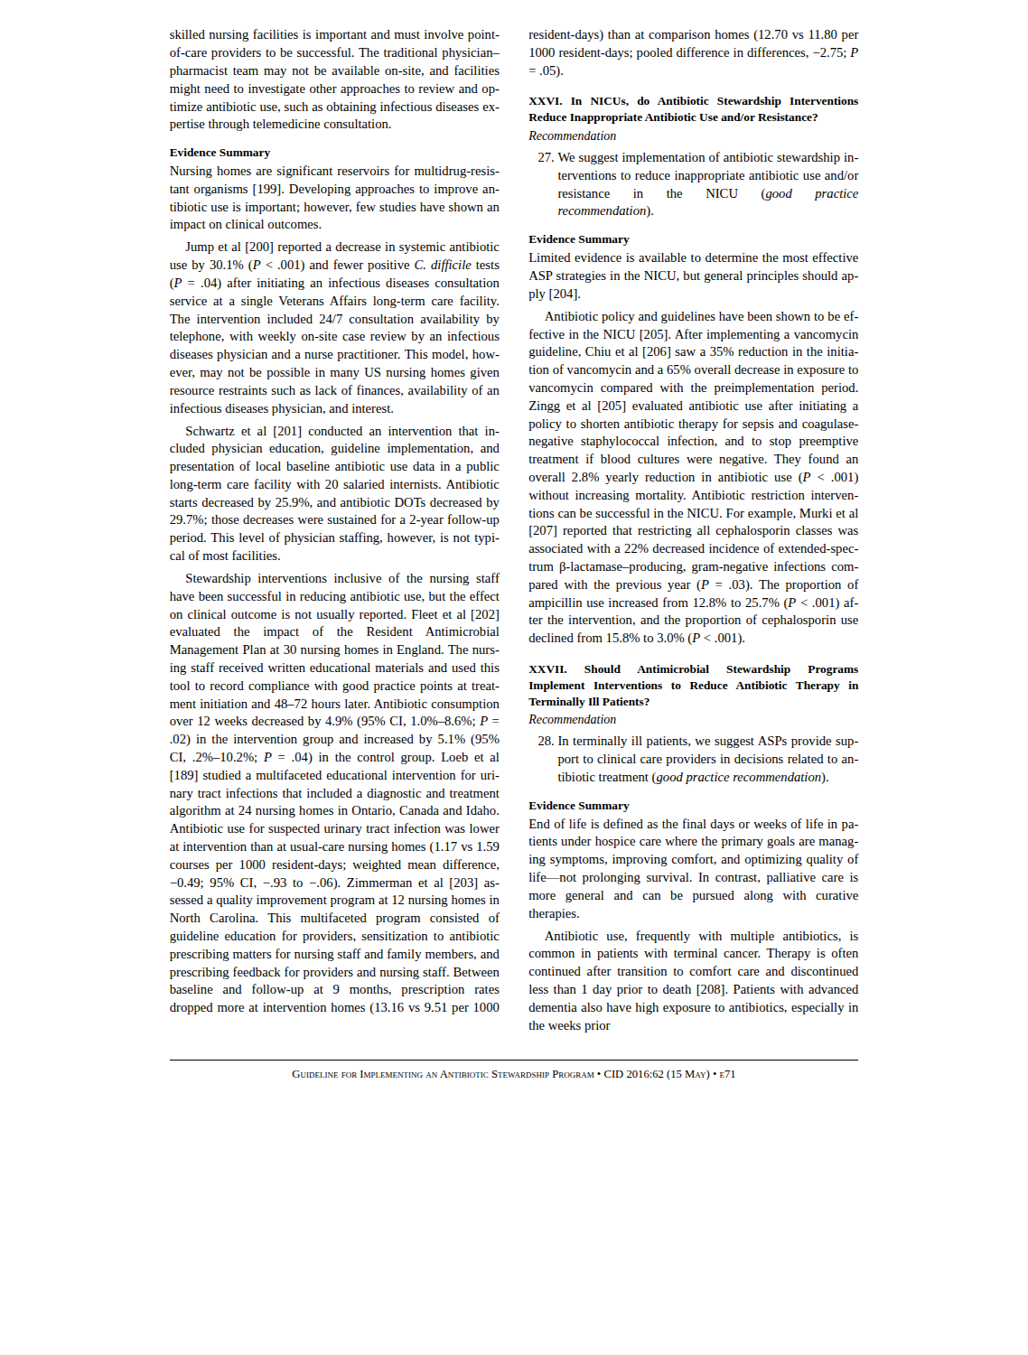skilled nursing facilities is important and must involve point-of-care providers to be successful. The traditional physician–pharmacist team may not be available on-site, and facilities might need to investigate other approaches to review and optimize antibiotic use, such as obtaining infectious diseases expertise through telemedicine consultation.
Evidence Summary
Nursing homes are significant reservoirs for multidrug-resistant organisms [199]. Developing approaches to improve antibiotic use is important; however, few studies have shown an impact on clinical outcomes.
Jump et al [200] reported a decrease in systemic antibiotic use by 30.1% (P < .001) and fewer positive C. difficile tests (P = .04) after initiating an infectious diseases consultation service at a single Veterans Affairs long-term care facility. The intervention included 24/7 consultation availability by telephone, with weekly on-site case review by an infectious diseases physician and a nurse practitioner. This model, however, may not be possible in many US nursing homes given resource restraints such as lack of finances, availability of an infectious diseases physician, and interest.
Schwartz et al [201] conducted an intervention that included physician education, guideline implementation, and presentation of local baseline antibiotic use data in a public long-term care facility with 20 salaried internists. Antibiotic starts decreased by 25.9%, and antibiotic DOTs decreased by 29.7%; those decreases were sustained for a 2-year follow-up period. This level of physician staffing, however, is not typical of most facilities.
Stewardship interventions inclusive of the nursing staff have been successful in reducing antibiotic use, but the effect on clinical outcome is not usually reported. Fleet et al [202] evaluated the impact of the Resident Antimicrobial Management Plan at 30 nursing homes in England. The nursing staff received written educational materials and used this tool to record compliance with good practice points at treatment initiation and 48–72 hours later. Antibiotic consumption over 12 weeks decreased by 4.9% (95% CI, 1.0%–8.6%; P = .02) in the intervention group and increased by 5.1% (95% CI, .2%–10.2%; P = .04) in the control group. Loeb et al [189] studied a multifaceted educational intervention for urinary tract infections that included a diagnostic and treatment algorithm at 24 nursing homes in Ontario, Canada and Idaho. Antibiotic use for suspected urinary tract infection was lower at intervention than at usual-care nursing homes (1.17 vs 1.59 courses per 1000 resident-days; weighted mean difference, −0.49; 95% CI, −.93 to −.06). Zimmerman et al [203] assessed a quality improvement program at 12 nursing homes in North Carolina. This multifaceted program consisted of guideline education for providers, sensitization to antibiotic prescribing matters for nursing staff and family members, and prescribing feedback for providers and nursing staff. Between baseline and follow-up at 9 months, prescription rates dropped more at intervention homes (13.16 vs 9.51 per 1000 resident-days) than at comparison homes (12.70 vs 11.80 per 1000 resident-days; pooled difference in differences, −2.75; P = .05).
XXVI. In NICUs, do Antibiotic Stewardship Interventions Reduce Inappropriate Antibiotic Use and/or Resistance?
Recommendation
We suggest implementation of antibiotic stewardship interventions to reduce inappropriate antibiotic use and/or resistance in the NICU (good practice recommendation).
Evidence Summary
Limited evidence is available to determine the most effective ASP strategies in the NICU, but general principles should apply [204].
Antibiotic policy and guidelines have been shown to be effective in the NICU [205]. After implementing a vancomycin guideline, Chiu et al [206] saw a 35% reduction in the initiation of vancomycin and a 65% overall decrease in exposure to vancomycin compared with the preimplementation period. Zingg et al [205] evaluated antibiotic use after initiating a policy to shorten antibiotic therapy for sepsis and coagulase-negative staphylococcal infection, and to stop preemptive treatment if blood cultures were negative. They found an overall 2.8% yearly reduction in antibiotic use (P < .001) without increasing mortality. Antibiotic restriction interventions can be successful in the NICU. For example, Murki et al [207] reported that restricting all cephalosporin classes was associated with a 22% decreased incidence of extended-spectrum β-lactamase–producing, gram-negative infections compared with the previous year (P = .03). The proportion of ampicillin use increased from 12.8% to 25.7% (P < .001) after the intervention, and the proportion of cephalosporin use declined from 15.8% to 3.0% (P < .001).
XXVII. Should Antimicrobial Stewardship Programs Implement Interventions to Reduce Antibiotic Therapy in Terminally Ill Patients?
Recommendation
In terminally ill patients, we suggest ASPs provide support to clinical care providers in decisions related to antibiotic treatment (good practice recommendation).
Evidence Summary
End of life is defined as the final days or weeks of life in patients under hospice care where the primary goals are managing symptoms, improving comfort, and optimizing quality of life—not prolonging survival. In contrast, palliative care is more general and can be pursued along with curative therapies.
Antibiotic use, frequently with multiple antibiotics, is common in patients with terminal cancer. Therapy is often continued after transition to comfort care and discontinued less than 1 day prior to death [208]. Patients with advanced dementia also have high exposure to antibiotics, especially in the weeks prior
Guideline for Implementing an Antibiotic Stewardship Program • CID 2016:62 (15 May) • e71